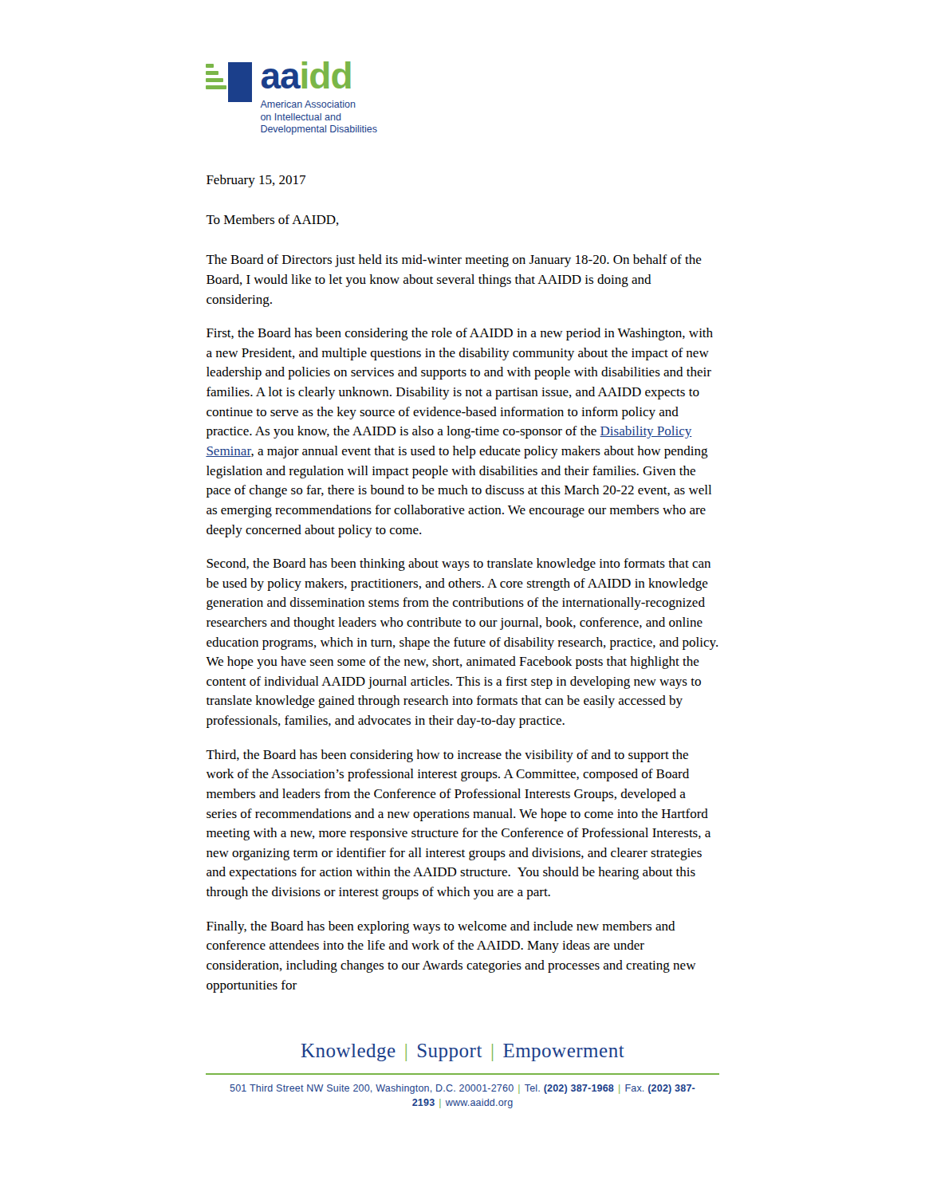aaidd
American Association
on Intellectual and
Developmental Disabilities
February 15, 2017
To Members of AAIDD,
The Board of Directors just held its mid-winter meeting on January 18-20. On behalf of the Board, I would like to let you know about several things that AAIDD is doing and considering.
First, the Board has been considering the role of AAIDD in a new period in Washington, with a new President, and multiple questions in the disability community about the impact of new leadership and policies on services and supports to and with people with disabilities and their families. A lot is clearly unknown. Disability is not a partisan issue, and AAIDD expects to continue to serve as the key source of evidence-based information to inform policy and practice. As you know, the AAIDD is also a long-time co-sponsor of the Disability Policy Seminar, a major annual event that is used to help educate policy makers about how pending legislation and regulation will impact people with disabilities and their families. Given the pace of change so far, there is bound to be much to discuss at this March 20-22 event, as well as emerging recommendations for collaborative action. We encourage our members who are deeply concerned about policy to come.
Second, the Board has been thinking about ways to translate knowledge into formats that can be used by policy makers, practitioners, and others. A core strength of AAIDD in knowledge generation and dissemination stems from the contributions of the internationally-recognized researchers and thought leaders who contribute to our journal, book, conference, and online education programs, which in turn, shape the future of disability research, practice, and policy. We hope you have seen some of the new, short, animated Facebook posts that highlight the content of individual AAIDD journal articles. This is a first step in developing new ways to translate knowledge gained through research into formats that can be easily accessed by professionals, families, and advocates in their day-to-day practice.
Third, the Board has been considering how to increase the visibility of and to support the work of the Association’s professional interest groups. A Committee, composed of Board members and leaders from the Conference of Professional Interests Groups, developed a series of recommendations and a new operations manual. We hope to come into the Hartford meeting with a new, more responsive structure for the Conference of Professional Interests, a new organizing term or identifier for all interest groups and divisions, and clearer strategies and expectations for action within the AAIDD structure. You should be hearing about this through the divisions or interest groups of which you are a part.
Finally, the Board has been exploring ways to welcome and include new members and conference attendees into the life and work of the AAIDD. Many ideas are under consideration, including changes to our Awards categories and processes and creating new opportunities for
Knowledge|Support|Empowerment
501 Third Street NW Suite 200, Washington, D.C. 20001-2760|Tel. (202) 387-1968|Fax. (202) 387-2193|www.aaidd.org